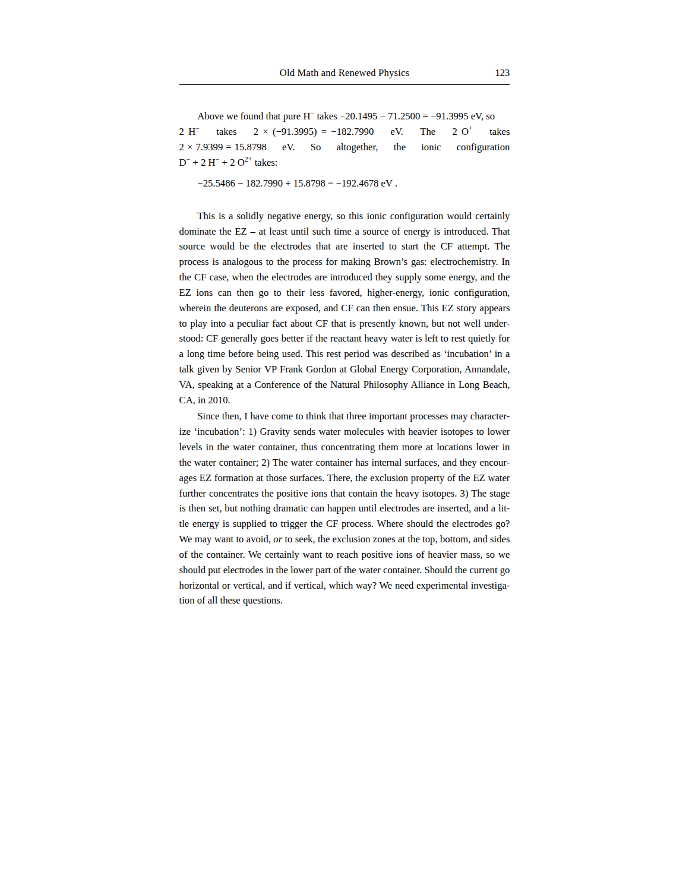Old Math and Renewed Physics 123
Above we found that pure H− takes −20.1495 − 71.2500 = −91.3995 eV, so 2 H− takes 2 × (−91.3995) = −182.7990 eV. The 2 O+ takes 2 × 7.9399 = 15.8798 eV. So altogether, the ionic configuration D− + 2 H− + 2 O2+ takes:
−25.5486 − 182.7990 + 15.8798 = −192.4678 eV .
This is a solidly negative energy, so this ionic configuration would certainly dominate the EZ – at least until such time a source of energy is introduced. That source would be the electrodes that are inserted to start the CF attempt. The process is analogous to the process for making Brown’s gas: electrochemistry. In the CF case, when the electrodes are introduced they supply some energy, and the EZ ions can then go to their less favored, higher-energy, ionic configuration, wherein the deuterons are exposed, and CF can then ensue. This EZ story appears to play into a peculiar fact about CF that is presently known, but not well understood: CF generally goes better if the reactant heavy water is left to rest quietly for a long time before being used. This rest period was described as ‘incubation’ in a talk given by Senior VP Frank Gordon at Global Energy Corporation, Annandale, VA, speaking at a Conference of the Natural Philosophy Alliance in Long Beach, CA, in 2010.
Since then, I have come to think that three important processes may characterize ‘incubation’: 1) Gravity sends water molecules with heavier isotopes to lower levels in the water container, thus concentrating them more at locations lower in the water container; 2) The water container has internal surfaces, and they encourages EZ formation at those surfaces. There, the exclusion property of the EZ water further concentrates the positive ions that contain the heavy isotopes. 3) The stage is then set, but nothing dramatic can happen until electrodes are inserted, and a little energy is supplied to trigger the CF process. Where should the electrodes go? We may want to avoid, or to seek, the exclusion zones at the top, bottom, and sides of the container. We certainly want to reach positive ions of heavier mass, so we should put electrodes in the lower part of the water container. Should the current go horizontal or vertical, and if vertical, which way? We need experimental investigation of all these questions.